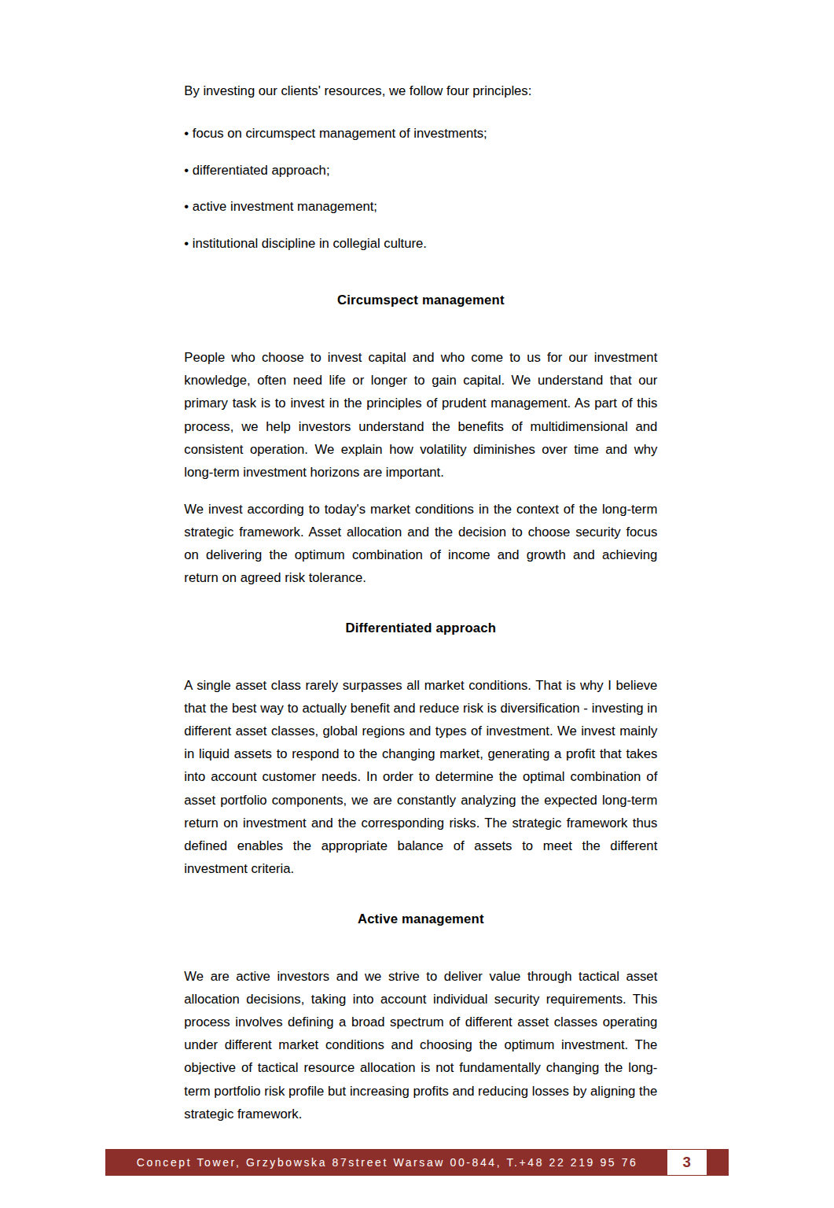By investing our clients' resources, we follow four principles:
• focus on circumspect management of investments;
• differentiated approach;
• active investment management;
• institutional discipline in collegial culture.
Circumspect management
People who choose to invest capital and who come to us for our investment knowledge, often need life or longer to gain capital. We understand that our primary task is to invest in the principles of prudent management. As part of this process, we help investors understand the benefits of multidimensional and consistent operation. We explain how volatility diminishes over time and why long-term investment horizons are important.
We invest according to today's market conditions in the context of the long-term strategic framework. Asset allocation and the decision to choose security focus on delivering the optimum combination of income and growth and achieving return on agreed risk tolerance.
Differentiated approach
A single asset class rarely surpasses all market conditions. That is why I believe that the best way to actually benefit and reduce risk is diversification - investing in different asset classes, global regions and types of investment. We invest mainly in liquid assets to respond to the changing market, generating a profit that takes into account customer needs. In order to determine the optimal combination of asset portfolio components, we are constantly analyzing the expected long-term return on investment and the corresponding risks. The strategic framework thus defined enables the appropriate balance of assets to meet the different investment criteria.
Active management
We are active investors and we strive to deliver value through tactical asset allocation decisions, taking into account individual security requirements. This process involves defining a broad spectrum of different asset classes operating under different market conditions and choosing the optimum investment. The objective of tactical resource allocation is not fundamentally changing the long-term portfolio risk profile but increasing profits and reducing losses by aligning the strategic framework.
Concept Tower, Grzybowska 87street Warsaw 00-844, T.+48 22 219 95 76
3